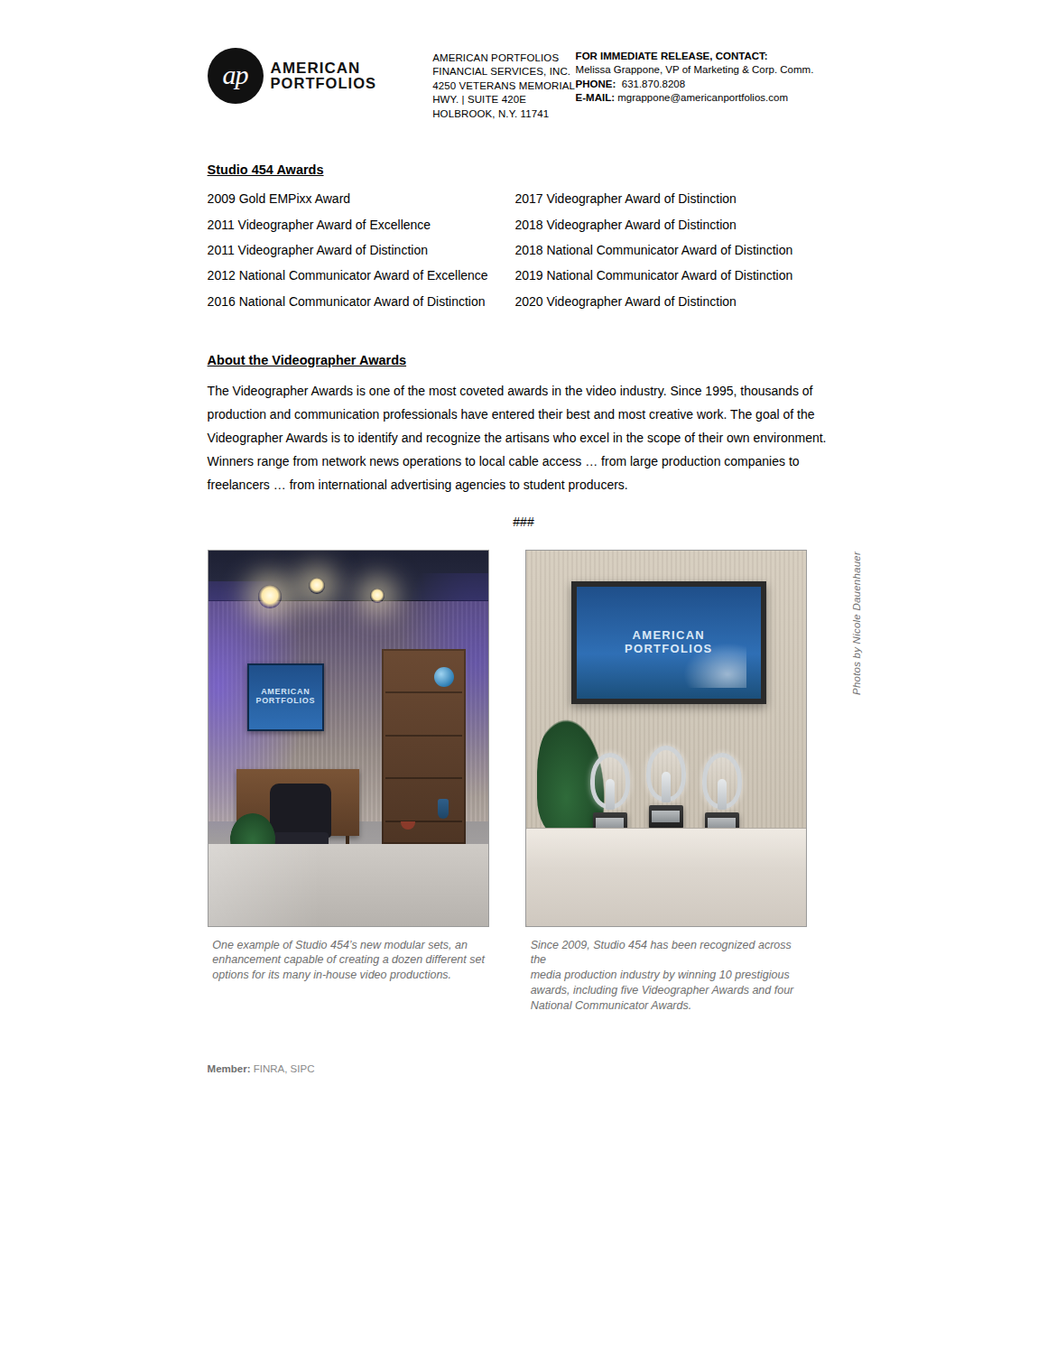ap
AMERICANPORTFOLIOS
AMERICAN PORTFOLIOS FINANCIAL SERVICES, INC.
4250 VETERANS MEMORIAL HWY. | SUITE 420E
HOLBROOK, N.Y. 11741
FOR IMMEDIATE RELEASE, CONTACT:
Melissa Grappone, VP of Marketing & Corp. Comm.
PHONE: 631.870.8208
E-MAIL: mgrappone@americanportfolios.com
Studio 454 Awards
2009 Gold EMPixx Award
2011 Videographer Award of Excellence
2011 Videographer Award of Distinction
2012 National Communicator Award of Excellence
2016 National Communicator Award of Distinction
2017 Videographer Award of Distinction
2018 Videographer Award of Distinction
2018 National Communicator Award of Distinction
2019 National Communicator Award of Distinction
2020 Videographer Award of Distinction
About the Videographer Awards
The Videographer Awards is one of the most coveted awards in the video industry. Since 1995, thousands of production and communication professionals have entered their best and most creative work. The goal of the Videographer Awards is to identify and recognize the artisans who excel in the scope of their own environment. Winners range from network news operations to local cable access … from large production companies to freelancers … from international advertising agencies to student producers.
###
AMERICAN
PORTFOLIOS
One example of Studio 454’s new modular sets, an
enhancement capable of creating a dozen different set
options for its many in-house video productions.
AMERICAN
PORTFOLIOS
Since 2009, Studio 454 has been recognized across the
media production industry by winning 10 prestigious
awards, including five Videographer Awards and four
National Communicator Awards.
Photos by Nicole Dauenhauer
Member: FINRA, SIPC